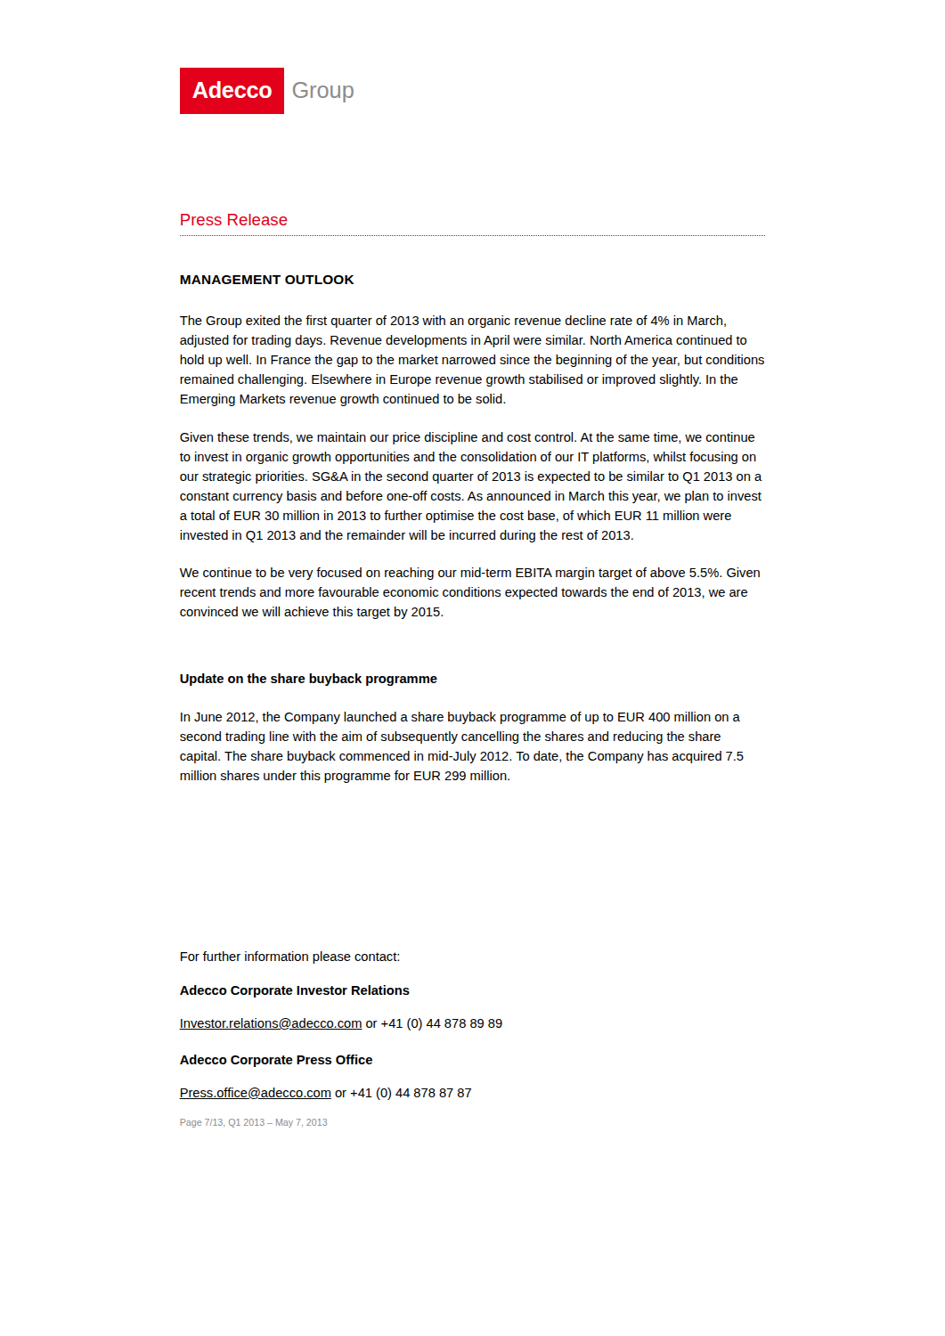Adecco Group
Press Release
MANAGEMENT OUTLOOK
The Group exited the first quarter of 2013 with an organic revenue decline rate of 4% in March, adjusted for trading days. Revenue developments in April were similar. North America continued to hold up well. In France the gap to the market narrowed since the beginning of the year, but conditions remained challenging. Elsewhere in Europe revenue growth stabilised or improved slightly. In the Emerging Markets revenue growth continued to be solid.
Given these trends, we maintain our price discipline and cost control. At the same time, we continue to invest in organic growth opportunities and the consolidation of our IT platforms, whilst focusing on our strategic priorities. SG&A in the second quarter of 2013 is expected to be similar to Q1 2013 on a constant currency basis and before one-off costs. As announced in March this year, we plan to invest a total of EUR 30 million in 2013 to further optimise the cost base, of which EUR 11 million were invested in Q1 2013 and the remainder will be incurred during the rest of 2013.
We continue to be very focused on reaching our mid-term EBITA margin target of above 5.5%. Given recent trends and more favourable economic conditions expected towards the end of 2013, we are convinced we will achieve this target by 2015.
Update on the share buyback programme
In June 2012, the Company launched a share buyback programme of up to EUR 400 million on a second trading line with the aim of subsequently cancelling the shares and reducing the share capital. The share buyback commenced in mid-July 2012. To date, the Company has acquired 7.5 million shares under this programme for EUR 299 million.
For further information please contact:
Adecco Corporate Investor Relations
Investor.relations@adecco.com or +41 (0) 44 878 89 89
Adecco Corporate Press Office
Press.office@adecco.com or +41 (0) 44 878 87 87
Page 7/13, Q1 2013 – May 7, 2013